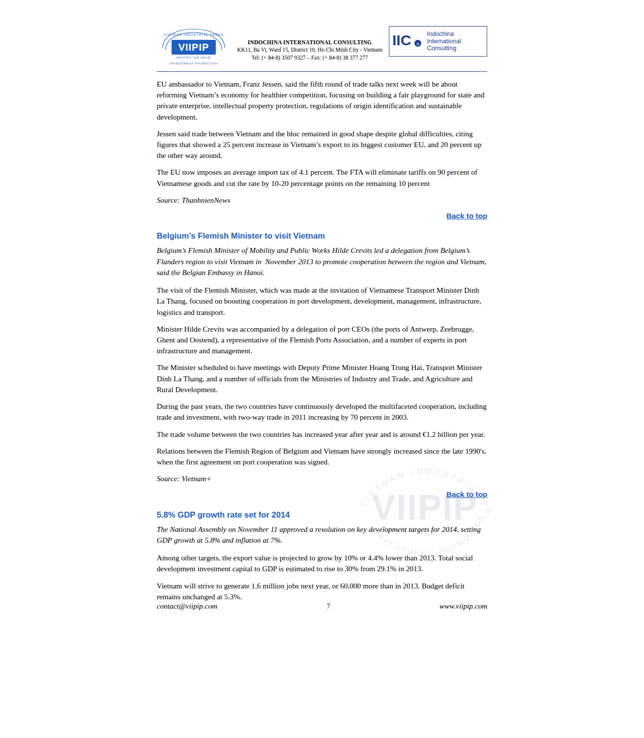VIETNAM INDUSTRIAL PARKS INVESTMENT PROMOTION VIIPIP MULTIPLY THE VALUE
INDOCHINA INTERNATIONAL CONSULTING
KK11, Ba Vi, Ward 15, District 10, Ho Chi Minh City - Vietnam
Tel: (+ 84-8) 3507 9327 – Fax: (+ 84-8) 38 377 277
IIC o
Indochina
International
Consulting
EU ambassador to Vietnam, Franz Jessen, said the fifth round of trade talks next week will be about reforming Vietnam’s economy for healthier competition, focusing on building a fair playground for state and private enterprise, intellectual property protection, regulations of origin identification and sustainable development.
Jessen said trade between Vietnam and the bloc remained in good shape despite global difficulties, citing figures that showed a 25 percent increase in Vietnam’s export to its biggest customer EU, and 20 percent up the other way around.
The EU now imposes an average import tax of 4.1 percent. The FTA will eliminate tariffs on 90 percent of Vietnamese goods and cut the rate by 10-20 percentage points on the remaining 10 percent
Source: ThanhnienNews
Back to top
Belgium’s Flemish Minister to visit Vietnam
Belgium’s Flemish Minister of Mobility and Public Works Hilde Crevits led a delegation from Belgium’s Flanders region to visit Vietnam in November 2013 to promote cooperation between the region and Vietnam, said the Belgian Embassy in Hanoi.
The visit of the Flemish Minister, which was made at the invitation of Vietnamese Transport Minister Dinh La Thang, focused on boosting cooperation in port development, development, management, infrastructure, logistics and transport.
Minister Hilde Crevits was accompanied by a delegation of port CEOs (the ports of Antwerp, Zeebrugge, Ghent and Oostend), a representative of the Flemish Ports Association, and a number of experts in port infrastructure and management.
The Minister scheduled to have meetings with Deputy Prime Minister Hoang Trung Hai, Transport Minister Dinh La Thang, and a number of officials from the Ministries of Industry and Trade, and Agriculture and Rural Development.
During the past years, the two countries have continuously developed the multifaceted cooperation, including trade and investment, with two-way trade in 2011 increasing by 70 percent in 2003.
The trade volume between the two countries has increased year after year and is around €1.2 billion per year.
Relations between the Flemish Region of Belgium and Vietnam have strongly increased since the late 1990's, when the first agreement on port cooperation was signed.
Source: Vietnam+
Back to top
5.8% GDP growth rate set for 2014
The National Assembly on November 11 approved a resolution on key development targets for 2014, setting GDP growth at 5.8% and inflation at 7%.
Among other targets, the export value is projected to grow by 10% or 4.4% lower than 2013. Total social development investment capital to GDP is estimated to rise to 30% from 29.1% in 2013.
Vietnam will strive to generate 1.6 million jobs next year, or 60,000 more than in 2013. Budget deficit remains unchanged at 5.3%.
VIETNAM INDUSTRIAL PARKS INVESTMENT PROMOTION VIIPIP MULTIPLY THE VALUE
contact@viipip.com
7
www.viipip.com